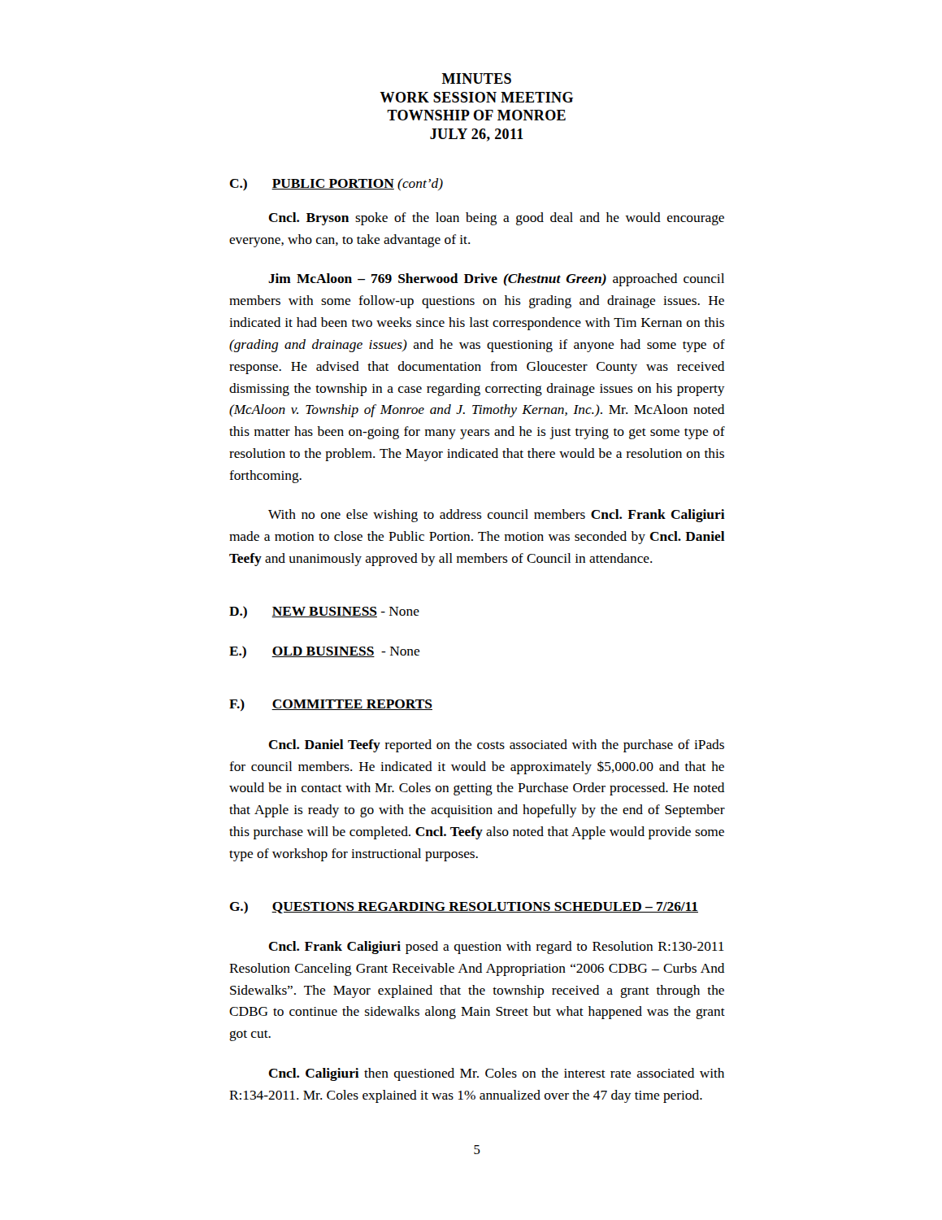MINUTES
WORK SESSION MEETING
TOWNSHIP OF MONROE
JULY 26, 2011
C.) PUBLIC PORTION (cont’d)
Cncl. Bryson spoke of the loan being a good deal and he would encourage everyone, who can, to take advantage of it.
Jim McAloon – 769 Sherwood Drive (Chestnut Green) approached council members with some follow-up questions on his grading and drainage issues. He indicated it had been two weeks since his last correspondence with Tim Kernan on this (grading and drainage issues) and he was questioning if anyone had some type of response. He advised that documentation from Gloucester County was received dismissing the township in a case regarding correcting drainage issues on his property (McAloon v. Township of Monroe and J. Timothy Kernan, Inc.). Mr. McAloon noted this matter has been on-going for many years and he is just trying to get some type of resolution to the problem. The Mayor indicated that there would be a resolution on this forthcoming.
With no one else wishing to address council members Cncl. Frank Caligiuri made a motion to close the Public Portion. The motion was seconded by Cncl. Daniel Teefy and unanimously approved by all members of Council in attendance.
D.) NEW BUSINESS - None
E.) OLD BUSINESS - None
F.) COMMITTEE REPORTS
Cncl. Daniel Teefy reported on the costs associated with the purchase of iPads for council members. He indicated it would be approximately $5,000.00 and that he would be in contact with Mr. Coles on getting the Purchase Order processed. He noted that Apple is ready to go with the acquisition and hopefully by the end of September this purchase will be completed. Cncl. Teefy also noted that Apple would provide some type of workshop for instructional purposes.
G.) QUESTIONS REGARDING RESOLUTIONS SCHEDULED – 7/26/11
Cncl. Frank Caligiuri posed a question with regard to Resolution R:130-2011 Resolution Canceling Grant Receivable And Appropriation “2006 CDBG – Curbs And Sidewalks”. The Mayor explained that the township received a grant through the CDBG to continue the sidewalks along Main Street but what happened was the grant got cut.
Cncl. Caligiuri then questioned Mr. Coles on the interest rate associated with R:134-2011. Mr. Coles explained it was 1% annualized over the 47 day time period.
5